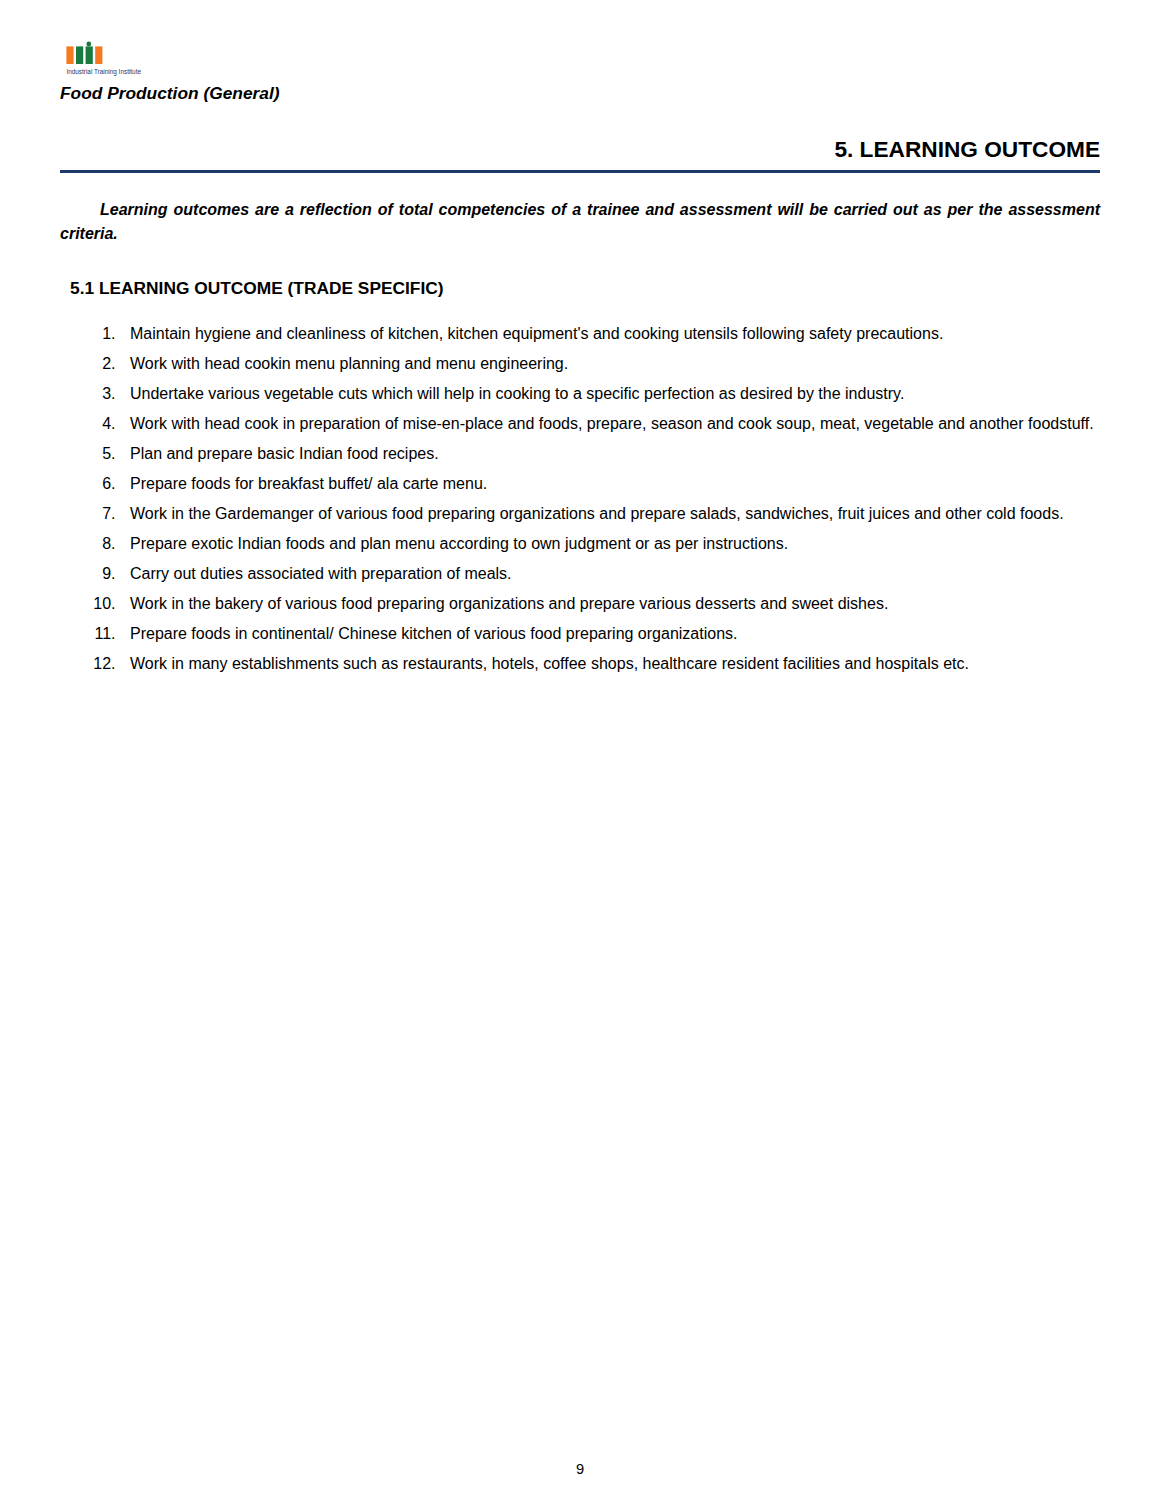Industrial Training Institute
Food Production (General)
5. LEARNING OUTCOME
Learning outcomes are a reflection of total competencies of a trainee and assessment will be carried out as per the assessment criteria.
5.1 LEARNING OUTCOME (TRADE SPECIFIC)
Maintain hygiene and cleanliness of kitchen, kitchen equipment's and cooking utensils following safety precautions.
Work with head cookin menu planning and menu engineering.
Undertake various vegetable cuts which will help in cooking to a specific perfection as desired by the industry.
Work with head cook in preparation of mise-en-place and foods, prepare, season and cook soup, meat, vegetable and another foodstuff.
Plan and prepare basic Indian food recipes.
Prepare foods for breakfast buffet/ ala carte menu.
Work in the Gardemanger of various food preparing organizations and prepare salads, sandwiches, fruit juices and other cold foods.
Prepare exotic Indian foods and plan menu according to own judgment or as per instructions.
Carry out duties associated with preparation of meals.
Work in the bakery of various food preparing organizations and prepare various desserts and sweet dishes.
Prepare foods in continental/ Chinese kitchen of various food preparing organizations.
Work in many establishments such as restaurants, hotels, coffee shops, healthcare resident facilities and hospitals etc.
9